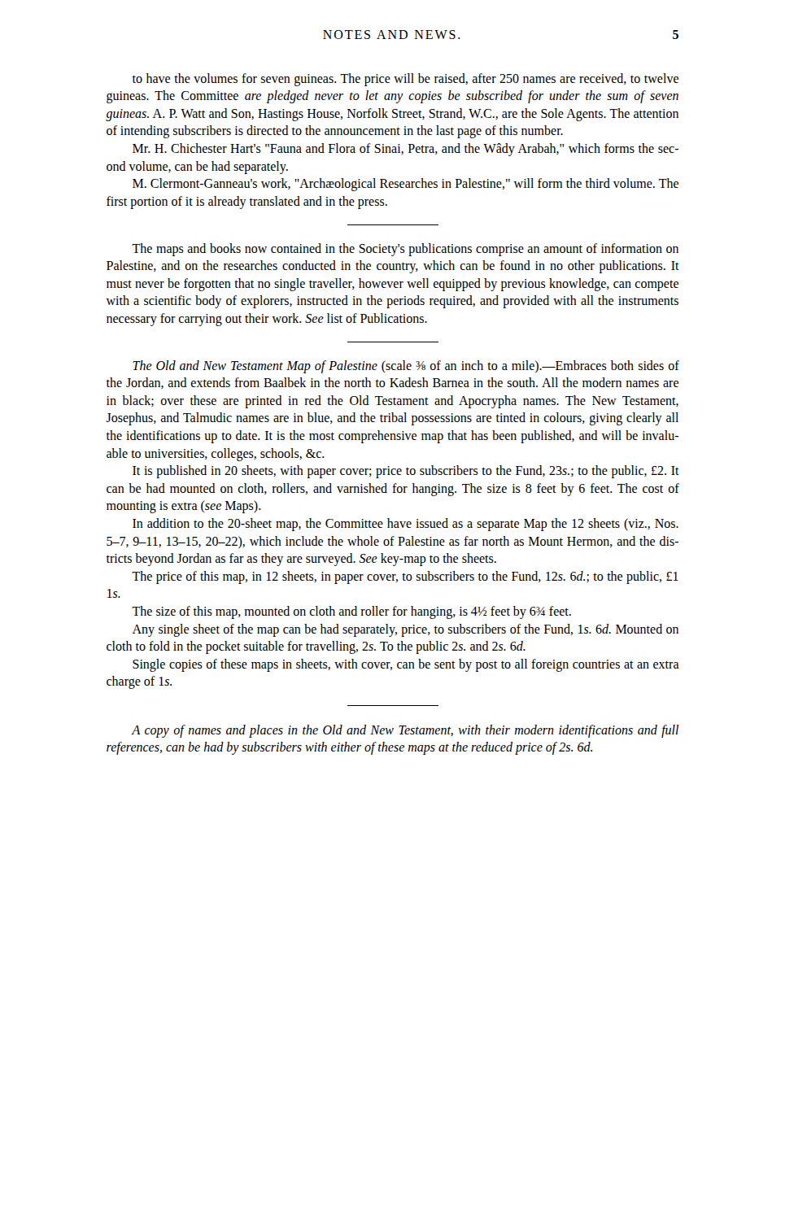NOTES AND NEWS.
5
to have the volumes for seven guineas. The price will be raised, after 250 names are received, to twelve guineas. The Committee are pledged never to let any copies be subscribed for under the sum of seven guineas. A. P. Watt and Son, Hastings House, Norfolk Street, Strand, W.C., are the Sole Agents. The attention of intending subscribers is directed to the announcement in the last page of this number.
Mr. H. Chichester Hart's "Fauna and Flora of Sinai, Petra, and the Wâdy Arabah," which forms the second volume, can be had separately.
M. Clermont-Ganneau's work, "Archæological Researches in Palestine," will form the third volume. The first portion of it is already translated and in the press.
The maps and books now contained in the Society's publications comprise an amount of information on Palestine, and on the researches conducted in the country, which can be found in no other publications. It must never be forgotten that no single traveller, however well equipped by previous knowledge, can compete with a scientific body of explorers, instructed in the periods required, and provided with all the instruments necessary for carrying out their work. See list of Publications.
The Old and New Testament Map of Palestine (scale ⅜ of an inch to a mile).—Embraces both sides of the Jordan, and extends from Baalbek in the north to Kadesh Barnea in the south. All the modern names are in black; over these are printed in red the Old Testament and Apocrypha names. The New Testament, Josephus, and Talmudic names are in blue, and the tribal possessions are tinted in colours, giving clearly all the identifications up to date. It is the most comprehensive map that has been published, and will be invaluable to universities, colleges, schools, &c.
It is published in 20 sheets, with paper cover; price to subscribers to the Fund, 23s.; to the public, £2. It can be had mounted on cloth, rollers, and varnished for hanging. The size is 8 feet by 6 feet. The cost of mounting is extra (see Maps).
In addition to the 20-sheet map, the Committee have issued as a separate Map the 12 sheets (viz., Nos. 5–7, 9–11, 13–15, 20–22), which include the whole of Palestine as far north as Mount Hermon, and the districts beyond Jordan as far as they are surveyed. See key-map to the sheets.
The price of this map, in 12 sheets, in paper cover, to subscribers to the Fund, 12s. 6d.; to the public, £1 1s.
The size of this map, mounted on cloth and roller for hanging, is 4½ feet by 6¾ feet.
Any single sheet of the map can be had separately, price, to subscribers of the Fund, 1s. 6d. Mounted on cloth to fold in the pocket suitable for travelling, 2s. To the public 2s. and 2s. 6d.
Single copies of these maps in sheets, with cover, can be sent by post to all foreign countries at an extra charge of 1s.
A copy of names and places in the Old and New Testament, with their modern identifications and full references, can be had by subscribers with either of these maps at the reduced price of 2s. 6d.